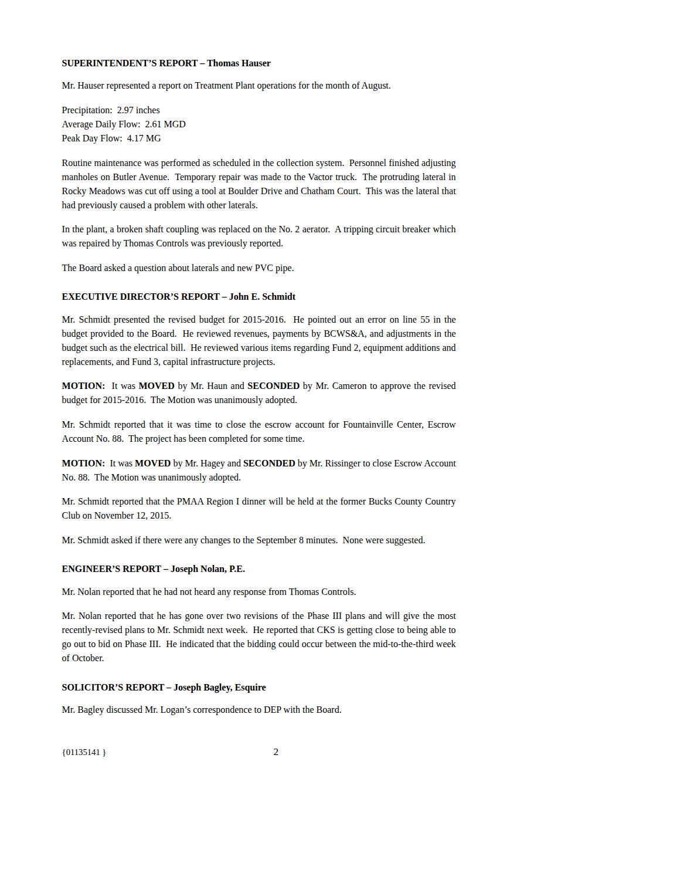SUPERINTENDENT’S REPORT – Thomas Hauser
Mr. Hauser represented a report on Treatment Plant operations for the month of August.
Precipitation: 2.97 inches
Average Daily Flow: 2.61 MGD
Peak Day Flow: 4.17 MG
Routine maintenance was performed as scheduled in the collection system. Personnel finished adjusting manholes on Butler Avenue. Temporary repair was made to the Vactor truck. The protruding lateral in Rocky Meadows was cut off using a tool at Boulder Drive and Chatham Court. This was the lateral that had previously caused a problem with other laterals.
In the plant, a broken shaft coupling was replaced on the No. 2 aerator. A tripping circuit breaker which was repaired by Thomas Controls was previously reported.
The Board asked a question about laterals and new PVC pipe.
EXECUTIVE DIRECTOR’S REPORT – John E. Schmidt
Mr. Schmidt presented the revised budget for 2015-2016. He pointed out an error on line 55 in the budget provided to the Board. He reviewed revenues, payments by BCWS&A, and adjustments in the budget such as the electrical bill. He reviewed various items regarding Fund 2, equipment additions and replacements, and Fund 3, capital infrastructure projects.
MOTION: It was MOVED by Mr. Haun and SECONDED by Mr. Cameron to approve the revised budget for 2015-2016. The Motion was unanimously adopted.
Mr. Schmidt reported that it was time to close the escrow account for Fountainville Center, Escrow Account No. 88. The project has been completed for some time.
MOTION: It was MOVED by Mr. Hagey and SECONDED by Mr. Rissinger to close Escrow Account No. 88. The Motion was unanimously adopted.
Mr. Schmidt reported that the PMAA Region I dinner will be held at the former Bucks County Country Club on November 12, 2015.
Mr. Schmidt asked if there were any changes to the September 8 minutes. None were suggested.
ENGINEER’S REPORT – Joseph Nolan, P.E.
Mr. Nolan reported that he had not heard any response from Thomas Controls.
Mr. Nolan reported that he has gone over two revisions of the Phase III plans and will give the most recently-revised plans to Mr. Schmidt next week. He reported that CKS is getting close to being able to go out to bid on Phase III. He indicated that the bidding could occur between the mid-to-the-third week of October.
SOLICITOR’S REPORT – Joseph Bagley, Esquire
Mr. Bagley discussed Mr. Logan’s correspondence to DEP with the Board.
{01135141 } 2